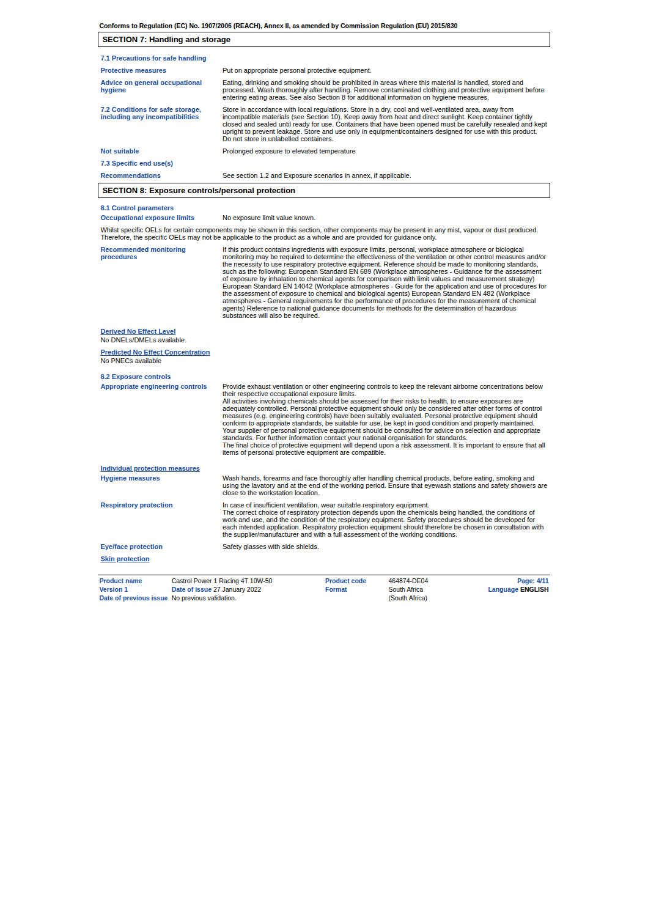Conforms to Regulation (EC) No. 1907/2006 (REACH), Annex II, as amended by Commission Regulation (EU) 2015/830
SECTION 7: Handling and storage
| 7.1 Precautions for safe handling |
| Protective measures | Put on appropriate personal protective equipment. |
| Advice on general occupational hygiene | Eating, drinking and smoking should be prohibited in areas where this material is handled, stored and processed. Wash thoroughly after handling. Remove contaminated clothing and protective equipment before entering eating areas. See also Section 8 for additional information on hygiene measures. |
| 7.2 Conditions for safe storage, including any incompatibilities | Store in accordance with local regulations. Store in a dry, cool and well-ventilated area, away from incompatible materials (see Section 10). Keep away from heat and direct sunlight. Keep container tightly closed and sealed until ready for use. Containers that have been opened must be carefully resealed and kept upright to prevent leakage. Store and use only in equipment/containers designed for use with this product. Do not store in unlabelled containers. |
| Not suitable | Prolonged exposure to elevated temperature |
| 7.3 Specific end use(s) |
| Recommendations | See section 1.2 and Exposure scenarios in annex, if applicable. |
SECTION 8: Exposure controls/personal protection
8.1 Control parameters
| Occupational exposure limits | No exposure limit value known. |
Whilst specific OELs for certain components may be shown in this section, other components may be present in any mist, vapour or dust produced. Therefore, the specific OELs may not be applicable to the product as a whole and are provided for guidance only.
| Recommended monitoring procedures | If this product contains ingredients with exposure limits, personal, workplace atmosphere or biological monitoring may be required to determine the effectiveness of the ventilation or other control measures and/or the necessity to use respiratory protective equipment. Reference should be made to monitoring standards, such as the following: European Standard EN 689 (Workplace atmospheres - Guidance for the assessment of exposure by inhalation to chemical agents for comparison with limit values and measurement strategy) European Standard EN 14042 (Workplace atmospheres - Guide for the application and use of procedures for the assessment of exposure to chemical and biological agents) European Standard EN 482 (Workplace atmospheres - General requirements for the performance of procedures for the measurement of chemical agents) Reference to national guidance documents for methods for the determination of hazardous substances will also be required. |
Derived No Effect Level
No DNELs/DMELs available.
Predicted No Effect Concentration
No PNECs available
8.2 Exposure controls
| Appropriate engineering controls | Provide exhaust ventilation or other engineering controls to keep the relevant airborne concentrations below their respective occupational exposure limits. All activities involving chemicals should be assessed for their risks to health, to ensure exposures are adequately controlled. Personal protective equipment should only be considered after other forms of control measures (e.g. engineering controls) have been suitably evaluated. Personal protective equipment should conform to appropriate standards, be suitable for use, be kept in good condition and properly maintained. Your supplier of personal protective equipment should be consulted for advice on selection and appropriate standards. For further information contact your national organisation for standards. The final choice of protective equipment will depend upon a risk assessment. It is important to ensure that all items of personal protective equipment are compatible. |
Individual protection measures
| Hygiene measures | Wash hands, forearms and face thoroughly after handling chemical products, before eating, smoking and using the lavatory and at the end of the working period. Ensure that eyewash stations and safety showers are close to the workstation location. |
| Respiratory protection | In case of insufficient ventilation, wear suitable respiratory equipment. The correct choice of respiratory protection depends upon the chemicals being handled, the conditions of work and use, and the condition of the respiratory equipment. Safety procedures should be developed for each intended application. Respiratory protection equipment should therefore be chosen in consultation with the supplier/manufacturer and with a full assessment of the working conditions. |
| Eye/face protection | Safety glasses with side shields. |
| Skin protection |
| Product name | Castrol Power 1 Racing 4T 10W-50 | Product code | 464874-DE04 | Page: 4/11 |
| Version 1 | Date of issue 27 January 2022 | Format | South Africa | Language ENGLISH |
| Date of previous issue | No previous validation. | | (South Africa) | |